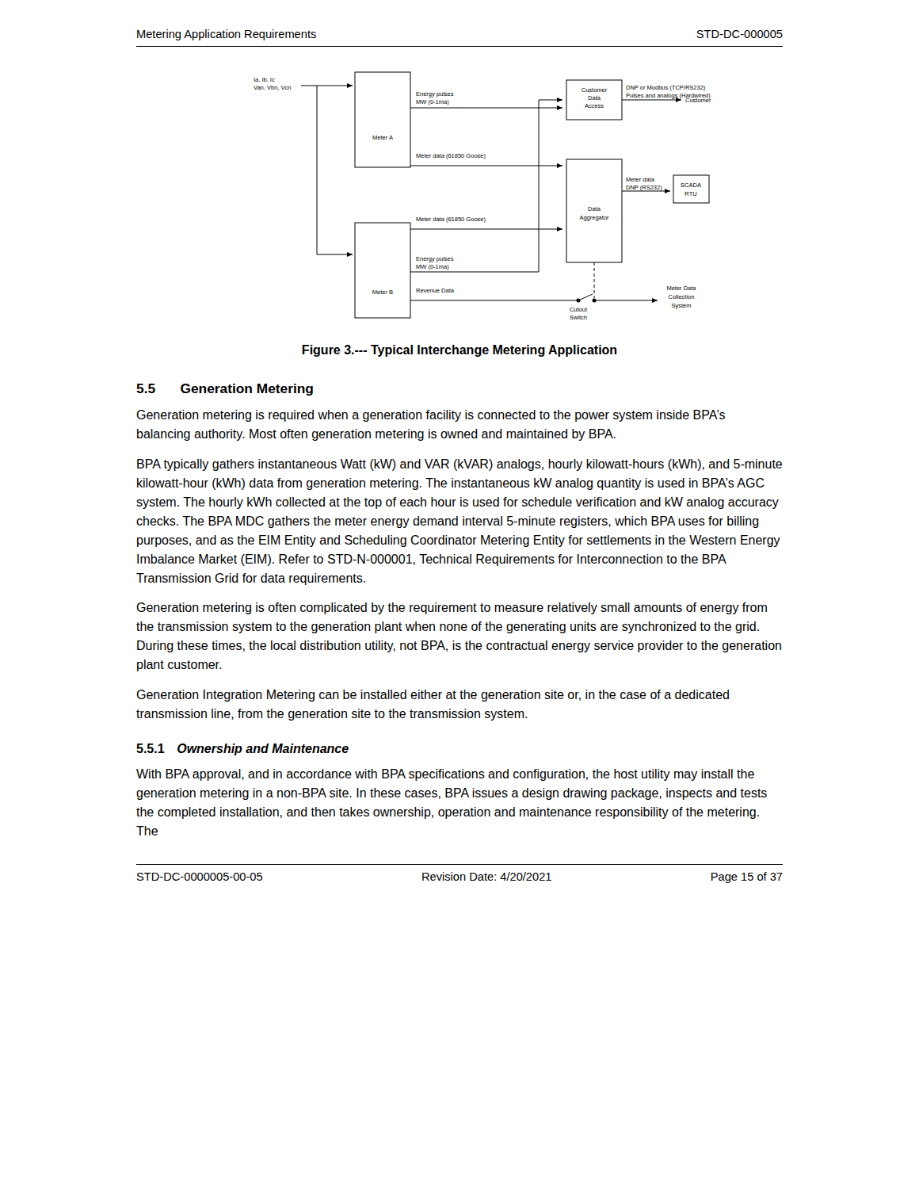Metering Application Requirements
STD-DC-000005
Ia, Ib, Ic Van, Vbn, Vcn Meter A Meter B Customer Data Access Data Aggregator SCADA RTU Energy pulses MW (0-1ma) Meter data (61850 Goose) Meter data (61850 Goose) Energy pulses MW (0-1ma) DNP or Modbus (TCP/RS232) Pulses and analogs (Hardwired) Customer Meter data DNP (RS232) Revenue Data Cutout Switch Meter Data Collection System
Figure 3.--- Typical Interchange Metering Application
5.5 Generation Metering
Generation metering is required when a generation facility is connected to the power system inside BPA’s balancing authority. Most often generation metering is owned and maintained by BPA.
BPA typically gathers instantaneous Watt (kW) and VAR (kVAR) analogs, hourly kilowatt-hours (kWh), and 5-minute kilowatt-hour (kWh) data from generation metering. The instantaneous kW analog quantity is used in BPA’s AGC system. The hourly kWh collected at the top of each hour is used for schedule verification and kW analog accuracy checks. The BPA MDC gathers the meter energy demand interval 5-minute registers, which BPA uses for billing purposes, and as the EIM Entity and Scheduling Coordinator Metering Entity for settlements in the Western Energy Imbalance Market (EIM). Refer to STD-N-000001, Technical Requirements for Interconnection to the BPA Transmission Grid for data requirements.
Generation metering is often complicated by the requirement to measure relatively small amounts of energy from the transmission system to the generation plant when none of the generating units are synchronized to the grid. During these times, the local distribution utility, not BPA, is the contractual energy service provider to the generation plant customer.
Generation Integration Metering can be installed either at the generation site or, in the case of a dedicated transmission line, from the generation site to the transmission system.
5.5.1 Ownership and Maintenance
With BPA approval, and in accordance with BPA specifications and configuration, the host utility may install the generation metering in a non-BPA site. In these cases, BPA issues a design drawing package, inspects and tests the completed installation, and then takes ownership, operation and maintenance responsibility of the metering. The
STD-DC-0000005-00-05
Revision Date: 4/20/2021
Page 15 of 37